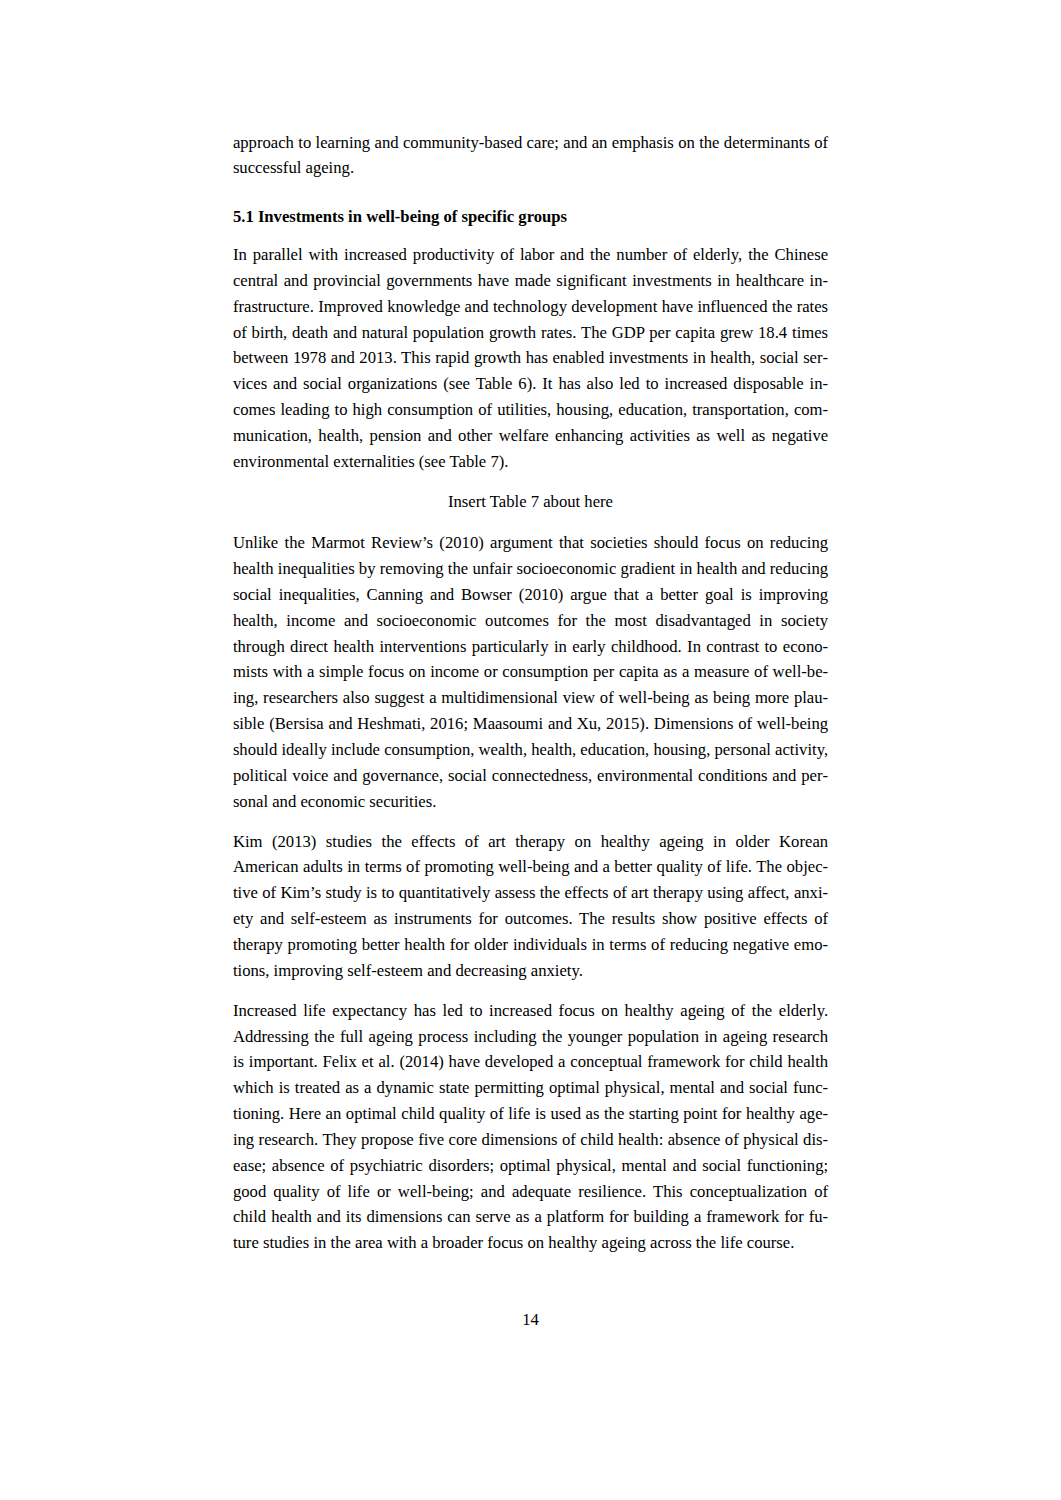approach to learning and community-based care; and an emphasis on the determinants of successful ageing.
5.1 Investments in well-being of specific groups
In parallel with increased productivity of labor and the number of elderly, the Chinese central and provincial governments have made significant investments in healthcare infrastructure. Improved knowledge and technology development have influenced the rates of birth, death and natural population growth rates. The GDP per capita grew 18.4 times between 1978 and 2013. This rapid growth has enabled investments in health, social services and social organizations (see Table 6). It has also led to increased disposable incomes leading to high consumption of utilities, housing, education, transportation, communication, health, pension and other welfare enhancing activities as well as negative environmental externalities (see Table 7).
Insert Table 7 about here
Unlike the Marmot Review’s (2010) argument that societies should focus on reducing health inequalities by removing the unfair socioeconomic gradient in health and reducing social inequalities, Canning and Bowser (2010) argue that a better goal is improving health, income and socioeconomic outcomes for the most disadvantaged in society through direct health interventions particularly in early childhood. In contrast to economists with a simple focus on income or consumption per capita as a measure of well-being, researchers also suggest a multidimensional view of well-being as being more plausible (Bersisa and Heshmati, 2016; Maasoumi and Xu, 2015). Dimensions of well-being should ideally include consumption, wealth, health, education, housing, personal activity, political voice and governance, social connectedness, environmental conditions and personal and economic securities.
Kim (2013) studies the effects of art therapy on healthy ageing in older Korean American adults in terms of promoting well-being and a better quality of life. The objective of Kim’s study is to quantitatively assess the effects of art therapy using affect, anxiety and self-esteem as instruments for outcomes. The results show positive effects of therapy promoting better health for older individuals in terms of reducing negative emotions, improving self-esteem and decreasing anxiety.
Increased life expectancy has led to increased focus on healthy ageing of the elderly. Addressing the full ageing process including the younger population in ageing research is important. Felix et al. (2014) have developed a conceptual framework for child health which is treated as a dynamic state permitting optimal physical, mental and social functioning. Here an optimal child quality of life is used as the starting point for healthy ageing research. They propose five core dimensions of child health: absence of physical disease; absence of psychiatric disorders; optimal physical, mental and social functioning; good quality of life or well-being; and adequate resilience. This conceptualization of child health and its dimensions can serve as a platform for building a framework for future studies in the area with a broader focus on healthy ageing across the life course.
14